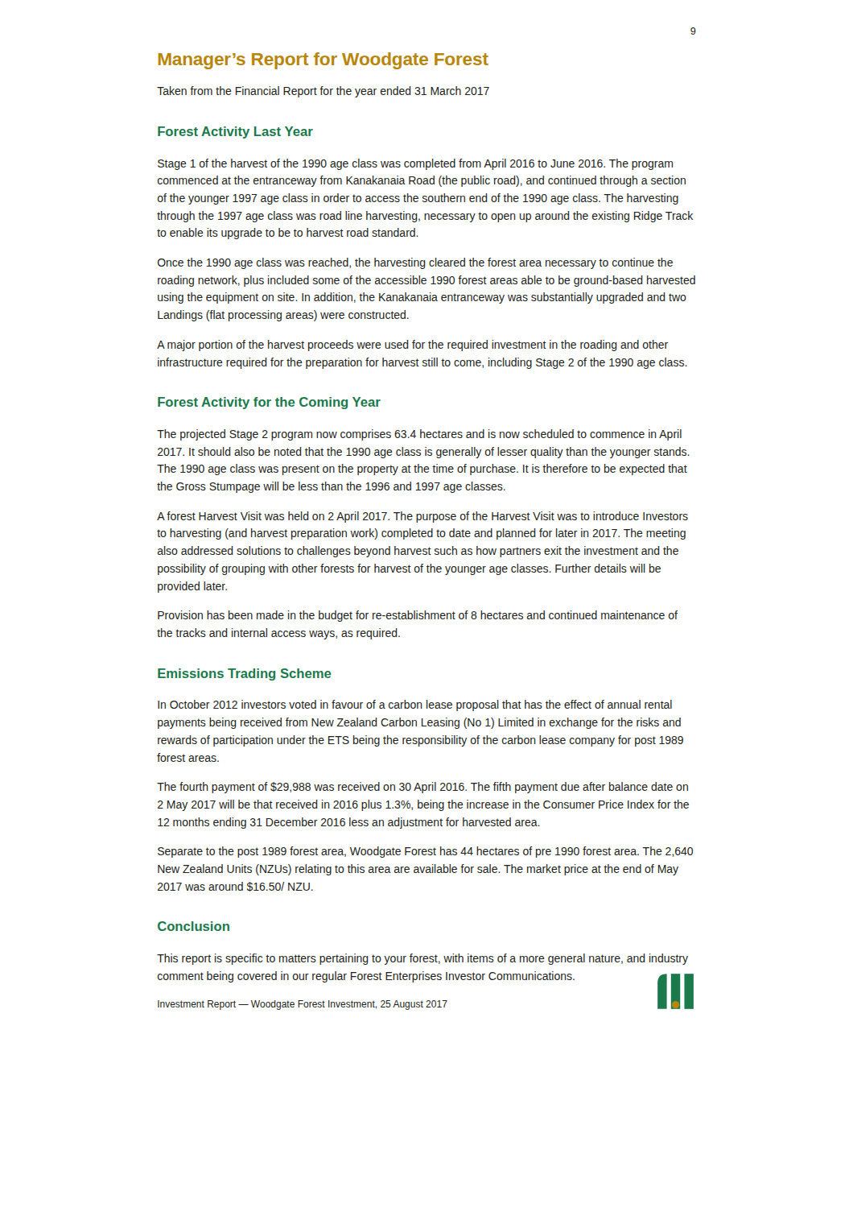9
Manager’s Report for Woodgate Forest
Taken from the Financial Report for the year ended 31 March 2017
Forest Activity Last Year
Stage 1 of the harvest of the 1990 age class was completed from April 2016 to June 2016. The program commenced at the entranceway from Kanakanaia Road (the public road), and continued through a section of the younger 1997 age class in order to access the southern end of the 1990 age class. The harvesting through the 1997 age class was road line harvesting, necessary to open up around the existing Ridge Track to enable its upgrade to be to harvest road standard.
Once the 1990 age class was reached, the harvesting cleared the forest area necessary to continue the roading network, plus included some of the accessible 1990 forest areas able to be ground-based harvested using the equipment on site. In addition, the Kanakanaia entranceway was substantially upgraded and two Landings (flat processing areas) were constructed.
A major portion of the harvest proceeds were used for the required investment in the roading and other infrastructure required for the preparation for harvest still to come, including Stage 2 of the 1990 age class.
Forest Activity for the Coming Year
The projected Stage 2 program now comprises 63.4 hectares and is now scheduled to commence in April 2017. It should also be noted that the 1990 age class is generally of lesser quality than the younger stands. The 1990 age class was present on the property at the time of purchase. It is therefore to be expected that the Gross Stumpage will be less than the 1996 and 1997 age classes.
A forest Harvest Visit was held on 2 April 2017. The purpose of the Harvest Visit was to introduce Investors to harvesting (and harvest preparation work) completed to date and planned for later in 2017. The meeting also addressed solutions to challenges beyond harvest such as how partners exit the investment and the possibility of grouping with other forests for harvest of the younger age classes. Further details will be provided later.
Provision has been made in the budget for re-establishment of 8 hectares and continued maintenance of the tracks and internal access ways, as required.
Emissions Trading Scheme
In October 2012 investors voted in favour of a carbon lease proposal that has the effect of annual rental payments being received from New Zealand Carbon Leasing (No 1) Limited in exchange for the risks and rewards of participation under the ETS being the responsibility of the carbon lease company for post 1989 forest areas.
The fourth payment of $29,988 was received on 30 April 2016. The fifth payment due after balance date on 2 May 2017 will be that received in 2016 plus 1.3%, being the increase in the Consumer Price Index for the 12 months ending 31 December 2016 less an adjustment for harvested area.
Separate to the post 1989 forest area, Woodgate Forest has 44 hectares of pre 1990 forest area. The 2,640 New Zealand Units (NZUs) relating to this area are available for sale. The market price at the end of May 2017 was around $16.50/ NZU.
Conclusion
This report is specific to matters pertaining to your forest, with items of a more general nature, and industry comment being covered in our regular Forest Enterprises Investor Communications.
Investment Report — Woodgate Forest Investment, 25 August 2017